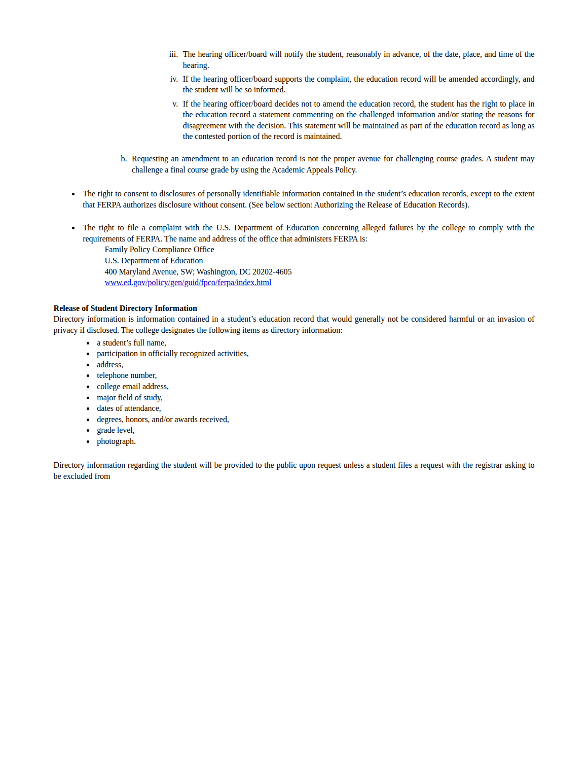The hearing officer/board will notify the student, reasonably in advance, of the date, place, and time of the hearing.
If the hearing officer/board supports the complaint, the education record will be amended accordingly, and the student will be so informed.
If the hearing officer/board decides not to amend the education record, the student has the right to place in the education record a statement commenting on the challenged information and/or stating the reasons for disagreement with the decision. This statement will be maintained as part of the education record as long as the contested portion of the record is maintained.
Requesting an amendment to an education record is not the proper avenue for challenging course grades. A student may challenge a final course grade by using the Academic Appeals Policy.
The right to consent to disclosures of personally identifiable information contained in the student’s education records, except to the extent that FERPA authorizes disclosure without consent. (See below section: Authorizing the Release of Education Records).
The right to file a complaint with the U.S. Department of Education concerning alleged failures by the college to comply with the requirements of FERPA. The name and address of the office that administers FERPA is:
Family Policy Compliance Office
U.S. Department of Education
400 Maryland Avenue, SW; Washington, DC 20202-4605
www.ed.gov/policy/gen/guid/fpco/ferpa/index.html
Release of Student Directory Information
Directory information is information contained in a student’s education record that would generally not be considered harmful or an invasion of privacy if disclosed. The college designates the following items as directory information:
a student’s full name,
participation in officially recognized activities,
address,
telephone number,
college email address,
major field of study,
dates of attendance,
degrees, honors, and/or awards received,
grade level,
photograph.
Directory information regarding the student will be provided to the public upon request unless a student files a request with the registrar asking to be excluded from